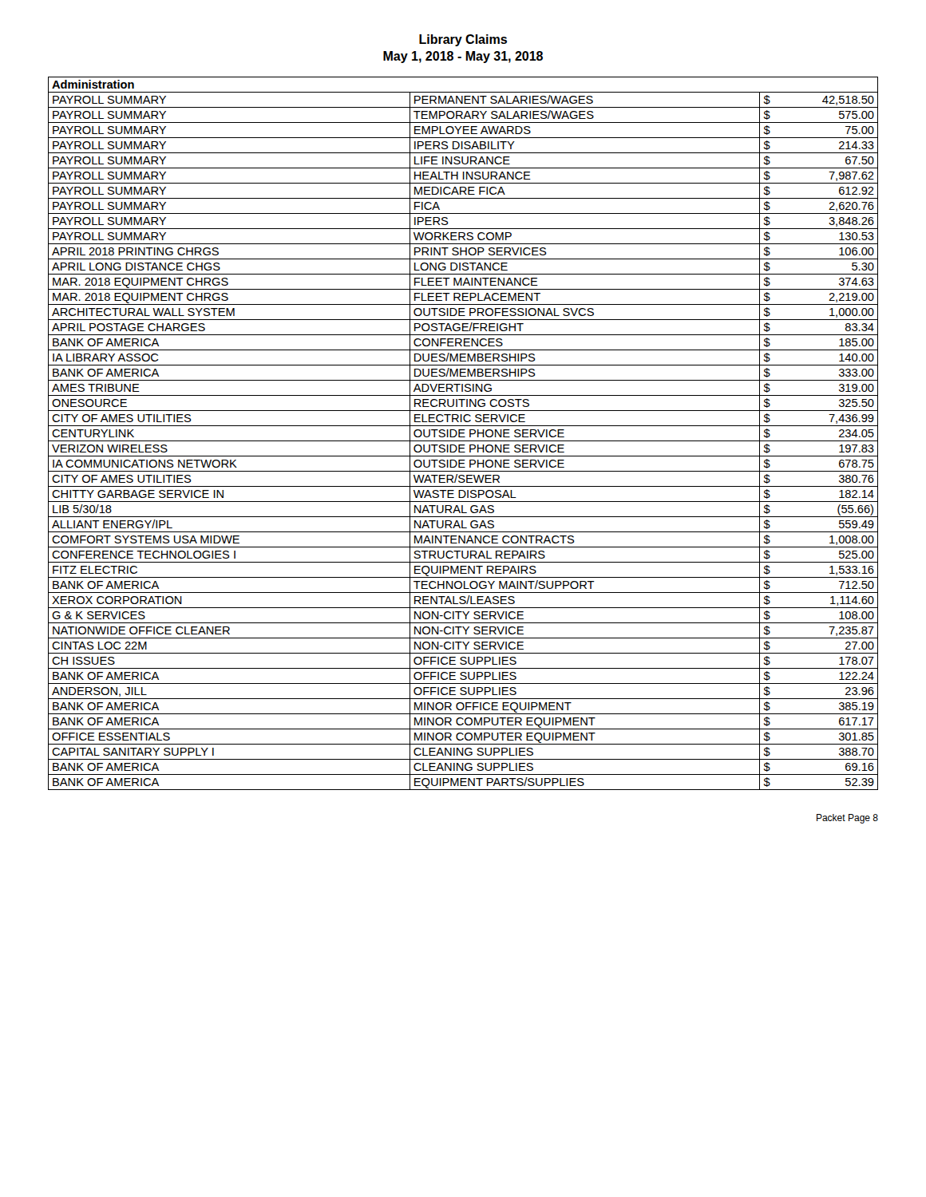Library Claims
May 1, 2018 - May 31, 2018
| Administration |
| --- |
| PAYROLL SUMMARY | PERMANENT SALARIES/WAGES | $ | 42,518.50 |
| PAYROLL SUMMARY | TEMPORARY SALARIES/WAGES | $ | 575.00 |
| PAYROLL SUMMARY | EMPLOYEE AWARDS | $ | 75.00 |
| PAYROLL SUMMARY | IPERS DISABILITY | $ | 214.33 |
| PAYROLL SUMMARY | LIFE INSURANCE | $ | 67.50 |
| PAYROLL SUMMARY | HEALTH INSURANCE | $ | 7,987.62 |
| PAYROLL SUMMARY | MEDICARE FICA | $ | 612.92 |
| PAYROLL SUMMARY | FICA | $ | 2,620.76 |
| PAYROLL SUMMARY | IPERS | $ | 3,848.26 |
| PAYROLL SUMMARY | WORKERS COMP | $ | 130.53 |
| APRIL 2018 PRINTING CHRGS | PRINT SHOP SERVICES | $ | 106.00 |
| APRIL LONG DISTANCE CHGS | LONG DISTANCE | $ | 5.30 |
| MAR. 2018 EQUIPMENT CHRGS | FLEET MAINTENANCE | $ | 374.63 |
| MAR. 2018 EQUIPMENT CHRGS | FLEET REPLACEMENT | $ | 2,219.00 |
| ARCHITECTURAL WALL SYSTEM | OUTSIDE PROFESSIONAL SVCS | $ | 1,000.00 |
| APRIL POSTAGE CHARGES | POSTAGE/FREIGHT | $ | 83.34 |
| BANK OF AMERICA | CONFERENCES | $ | 185.00 |
| IA LIBRARY ASSOC | DUES/MEMBERSHIPS | $ | 140.00 |
| BANK OF AMERICA | DUES/MEMBERSHIPS | $ | 333.00 |
| AMES TRIBUNE | ADVERTISING | $ | 319.00 |
| ONESOURCE | RECRUITING COSTS | $ | 325.50 |
| CITY OF AMES UTILITIES | ELECTRIC SERVICE | $ | 7,436.99 |
| CENTURYLINK | OUTSIDE PHONE SERVICE | $ | 234.05 |
| VERIZON WIRELESS | OUTSIDE PHONE SERVICE | $ | 197.83 |
| IA COMMUNICATIONS NETWORK | OUTSIDE PHONE SERVICE | $ | 678.75 |
| CITY OF AMES UTILITIES | WATER/SEWER | $ | 380.76 |
| CHITTY GARBAGE SERVICE IN | WASTE DISPOSAL | $ | 182.14 |
| LIB 5/30/18 | NATURAL GAS | $ | (55.66) |
| ALLIANT ENERGY/IPL | NATURAL GAS | $ | 559.49 |
| COMFORT SYSTEMS USA MIDWE | MAINTENANCE CONTRACTS | $ | 1,008.00 |
| CONFERENCE TECHNOLOGIES I | STRUCTURAL REPAIRS | $ | 525.00 |
| FITZ ELECTRIC | EQUIPMENT REPAIRS | $ | 1,533.16 |
| BANK OF AMERICA | TECHNOLOGY MAINT/SUPPORT | $ | 712.50 |
| XEROX CORPORATION | RENTALS/LEASES | $ | 1,114.60 |
| G & K SERVICES | NON-CITY SERVICE | $ | 108.00 |
| NATIONWIDE OFFICE CLEANER | NON-CITY SERVICE | $ | 7,235.87 |
| CINTAS LOC 22M | NON-CITY SERVICE | $ | 27.00 |
| CH ISSUES | OFFICE SUPPLIES | $ | 178.07 |
| BANK OF AMERICA | OFFICE SUPPLIES | $ | 122.24 |
| ANDERSON, JILL | OFFICE SUPPLIES | $ | 23.96 |
| BANK OF AMERICA | MINOR OFFICE EQUIPMENT | $ | 385.19 |
| BANK OF AMERICA | MINOR COMPUTER EQUIPMENT | $ | 617.17 |
| OFFICE ESSENTIALS | MINOR COMPUTER EQUIPMENT | $ | 301.85 |
| CAPITAL SANITARY SUPPLY I | CLEANING SUPPLIES | $ | 388.70 |
| BANK OF AMERICA | CLEANING SUPPLIES | $ | 69.16 |
| BANK OF AMERICA | EQUIPMENT PARTS/SUPPLIES | $ | 52.39 |
Packet Page 8